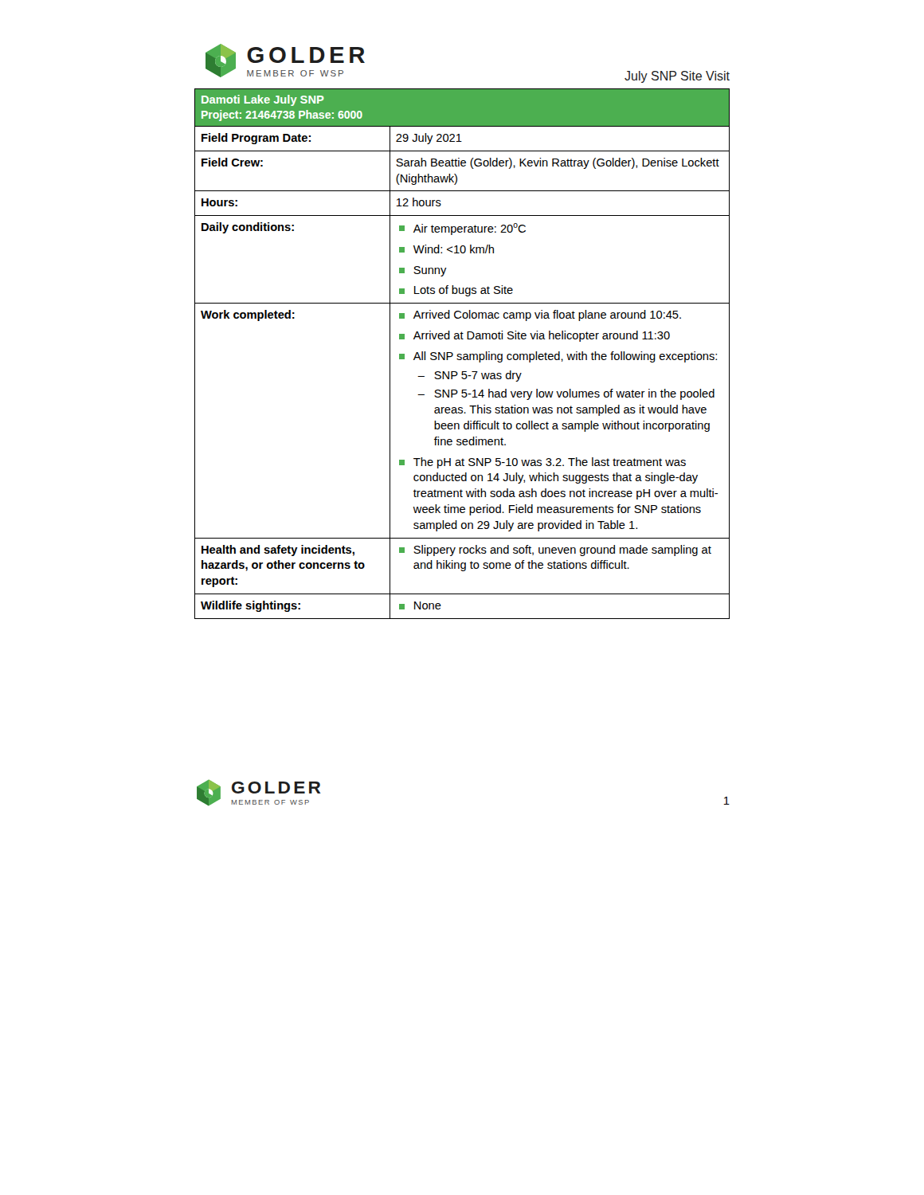GOLDER
MEMBER OF WSP
July SNP Site Visit
| Damoti Lake July SNP Project: 21464738 Phase: 6000 |
| Field Program Date: | 29 July 2021 |
| Field Crew: | Sarah Beattie (Golder), Kevin Rattray (Golder), Denise Lockett (Nighthawk) |
| Hours: | 12 hours |
| Daily conditions: | Air temperature: 20 o C Wind: <10 km/h Sunny Lots of bugs at Site |
| Work completed: | Arrived Colomac camp via float plane around 10:45. Arrived at Damoti Site via helicopter around 11:30 All SNP sampling completed, with the following exceptions: SNP 5-7 was dry SNP 5-14 had very low volumes of water in the pooled areas. This station was not sampled as it would have been difficult to collect a sample without incorporating fine sediment. The pH at SNP 5-10 was 3.2. The last treatment was conducted on 14 July, which suggests that a single-day treatment with soda ash does not increase pH over a multi-week time period. Field measurements for SNP stations sampled on 29 July are provided in Table 1. |
| Health and safety incidents, hazards, or other concerns to report: | Slippery rocks and soft, uneven ground made sampling at and hiking to some of the stations difficult. |
| Wildlife sightings: | None |
GOLDER
MEMBER OF WSP
1